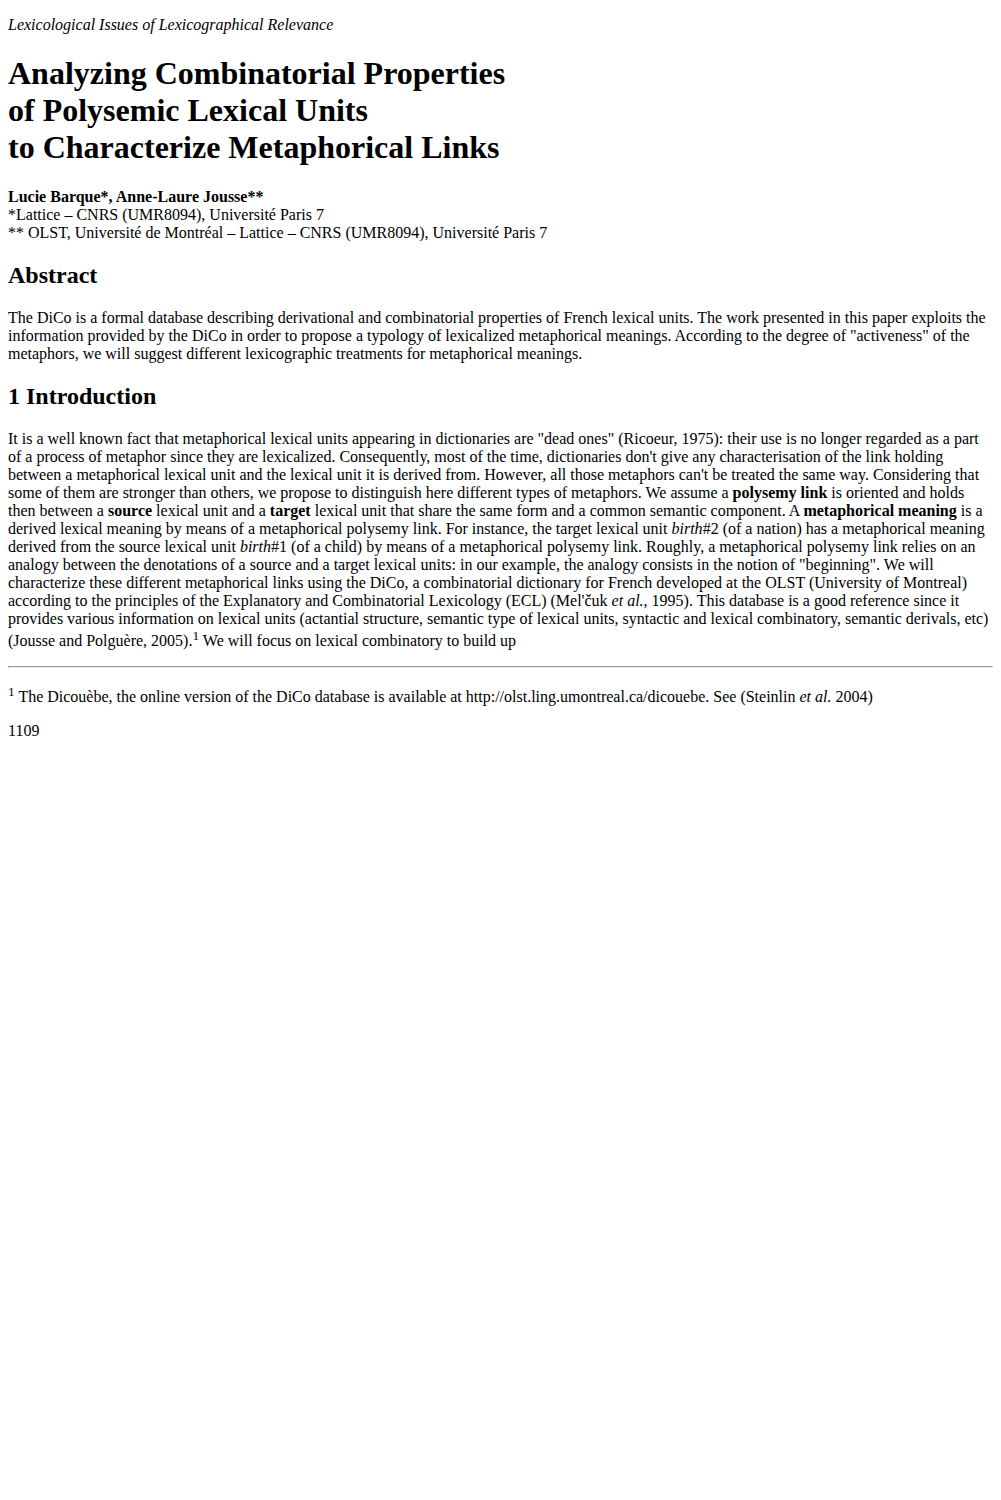Lexicological Issues of Lexicographical Relevance
Analyzing Combinatorial Properties
of Polysemic Lexical Units
to Characterize Metaphorical Links
Lucie Barque*, Anne-Laure Jousse**
*Lattice – CNRS (UMR8094), Université Paris 7
** OLST, Université de Montréal – Lattice – CNRS (UMR8094), Université Paris 7
Abstract
The DiCo is a formal database describing derivational and combinatorial properties of French lexical units. The work presented in this paper exploits the information provided by the DiCo in order to propose a typology of lexicalized metaphorical meanings. According to the degree of "activeness" of the metaphors, we will suggest different lexicographic treatments for metaphorical meanings.
1 Introduction
It is a well known fact that metaphorical lexical units appearing in dictionaries are "dead ones" (Ricoeur, 1975): their use is no longer regarded as a part of a process of metaphor since they are lexicalized. Consequently, most of the time, dictionaries don't give any characterisation of the link holding between a metaphorical lexical unit and the lexical unit it is derived from. However, all those metaphors can't be treated the same way. Considering that some of them are stronger than others, we propose to distinguish here different types of metaphors. We assume a polysemy link is oriented and holds then between a source lexical unit and a target lexical unit that share the same form and a common semantic component. A metaphorical meaning is a derived lexical meaning by means of a metaphorical polysemy link. For instance, the target lexical unit birth#2 (of a nation) has a metaphorical meaning derived from the source lexical unit birth#1 (of a child) by means of a metaphorical polysemy link. Roughly, a metaphorical polysemy link relies on an analogy between the denotations of a source and a target lexical units: in our example, the analogy consists in the notion of "beginning". We will characterize these different metaphorical links using the DiCo, a combinatorial dictionary for French developed at the OLST (University of Montreal) according to the principles of the Explanatory and Combinatorial Lexicology (ECL) (Mel'čuk et al., 1995). This database is a good reference since it provides various information on lexical units (actantial structure, semantic type of lexical units, syntactic and lexical combinatory, semantic derivals, etc) (Jousse and Polguère, 2005).1 We will focus on lexical combinatory to build up
1 The Dicouèbe, the online version of the DiCo database is available at http://olst.ling.umontreal.ca/dicouebe. See (Steinlin et al. 2004)
1109